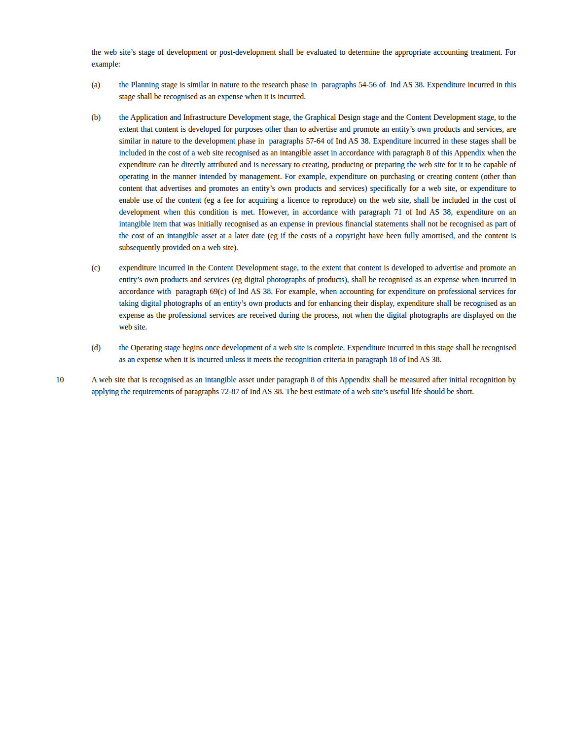the web site’s stage of development or post-development shall be evaluated to determine the appropriate accounting treatment. For example:
(a) the Planning stage is similar in nature to the research phase in paragraphs 54-56 of Ind AS 38. Expenditure incurred in this stage shall be recognised as an expense when it is incurred.
(b) the Application and Infrastructure Development stage, the Graphical Design stage and the Content Development stage, to the extent that content is developed for purposes other than to advertise and promote an entity’s own products and services, are similar in nature to the development phase in paragraphs 57-64 of Ind AS 38. Expenditure incurred in these stages shall be included in the cost of a web site recognised as an intangible asset in accordance with paragraph 8 of this Appendix when the expenditure can be directly attributed and is necessary to creating, producing or preparing the web site for it to be capable of operating in the manner intended by management. For example, expenditure on purchasing or creating content (other than content that advertises and promotes an entity’s own products and services) specifically for a web site, or expenditure to enable use of the content (eg a fee for acquiring a licence to reproduce) on the web site, shall be included in the cost of development when this condition is met. However, in accordance with paragraph 71 of Ind AS 38, expenditure on an intangible item that was initially recognised as an expense in previous financial statements shall not be recognised as part of the cost of an intangible asset at a later date (eg if the costs of a copyright have been fully amortised, and the content is subsequently provided on a web site).
(c) expenditure incurred in the Content Development stage, to the extent that content is developed to advertise and promote an entity’s own products and services (eg digital photographs of products), shall be recognised as an expense when incurred in accordance with paragraph 69(c) of Ind AS 38. For example, when accounting for expenditure on professional services for taking digital photographs of an entity’s own products and for enhancing their display, expenditure shall be recognised as an expense as the professional services are received during the process, not when the digital photographs are displayed on the web site.
(d) the Operating stage begins once development of a web site is complete. Expenditure incurred in this stage shall be recognised as an expense when it is incurred unless it meets the recognition criteria in paragraph 18 of Ind AS 38.
10 A web site that is recognised as an intangible asset under paragraph 8 of this Appendix shall be measured after initial recognition by applying the requirements of paragraphs 72-87 of Ind AS 38. The best estimate of a web site’s useful life should be short.